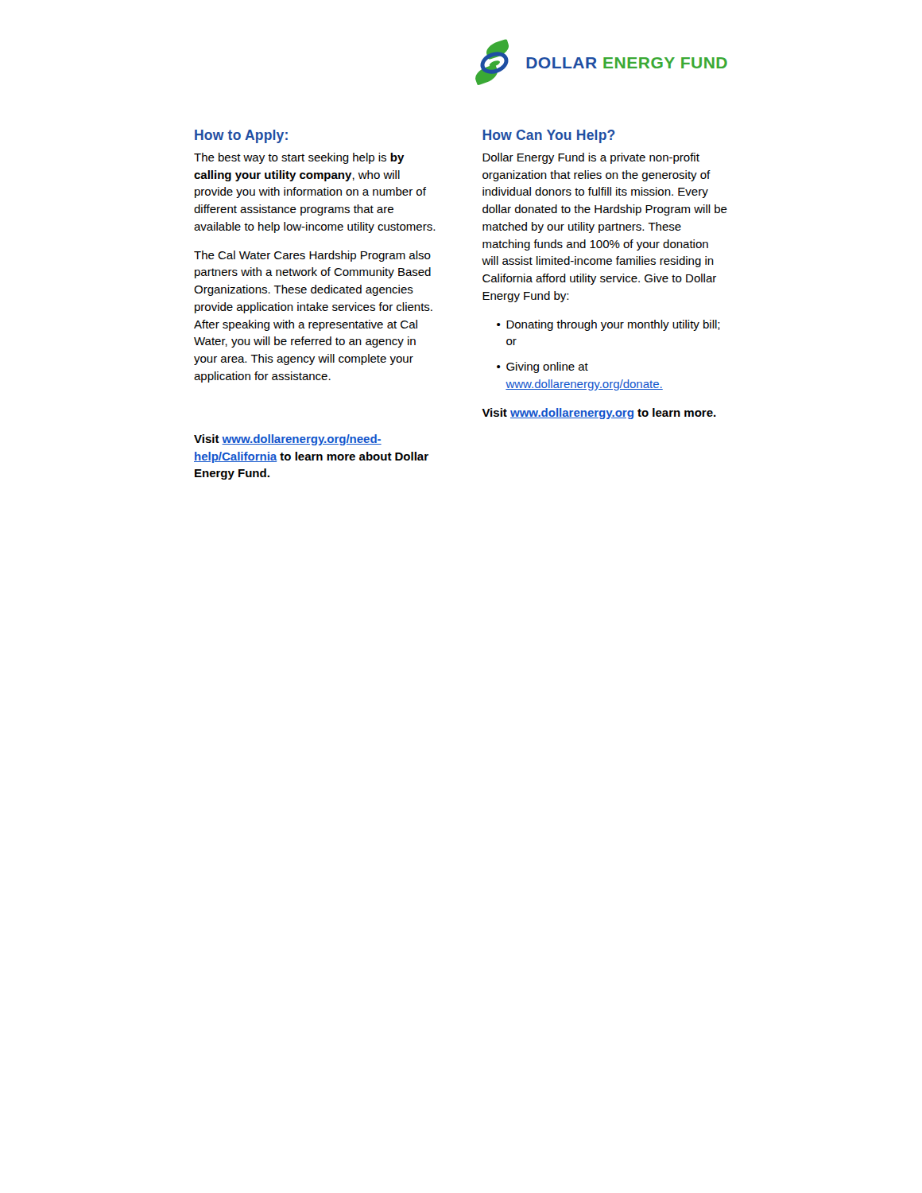DOLLAR ENERGY FUND
How to Apply:
The best way to start seeking help is by calling your utility company, who will provide you with information on a number of different assistance programs that are available to help low-income utility customers.
The Cal Water Cares Hardship Program also partners with a network of Community Based Organizations. These dedicated agencies provide application intake services for clients. After speaking with a representative at Cal Water, you will be referred to an agency in your area. This agency will complete your application for assistance.
Visit www.dollarenergy.org/need-help/California to learn more about Dollar Energy Fund.
How Can You Help?
Dollar Energy Fund is a private non-profit organization that relies on the generosity of individual donors to fulfill its mission. Every dollar donated to the Hardship Program will be matched by our utility partners. These matching funds and 100% of your donation will assist limited-income families residing in California afford utility service. Give to Dollar Energy Fund by:
Donating through your monthly utility bill; or
Giving online at www.dollarenergy.org/donate.
Visit www.dollarenergy.org to learn more.